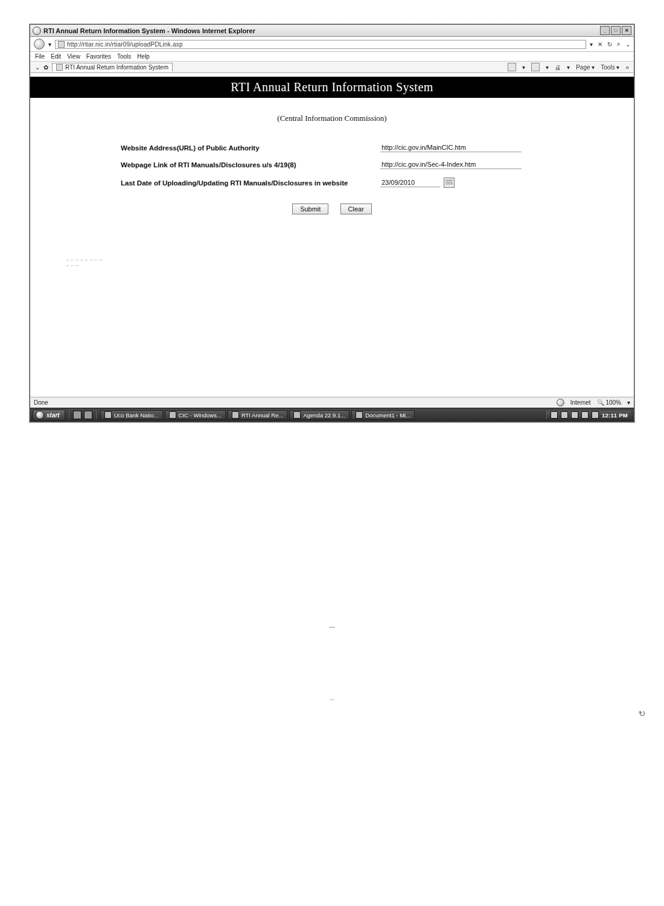RTI Annual Return Information System - Windows Internet Explorer
_□✕
▾
http://rtiar.nic.in/rtiar09/uploadPDLink.asp
▾ ✕ ↻ ⌕ ⌄
File Edit View Favorites Tools Help
⌄ ✿
RTI Annual Return Information System
▾ ▾ 🖨 ▾ Page ▾ Tools ▾ »
RTI Annual Return Information System
(Central Information Commission)
Website Address(URL) of Public Authority
Webpage Link of RTI Manuals/Disclosures u/s 4/19(8)
Last Date of Uploading/Updating RTI Manuals/Disclosures in website
Submit Clear
⌐ ⌐ ⌐ ⌐ ⌐ ⌐ ⌐ ⌐
⌐ ⌐ ⌐
Done
Internet 🔍 100% ▾
start
Uco Bank Natio...
CIC - Windows...
RTI Annual Re...
Agenda 22.9.1...
Document1 - Mi...
12:11 PM
↻